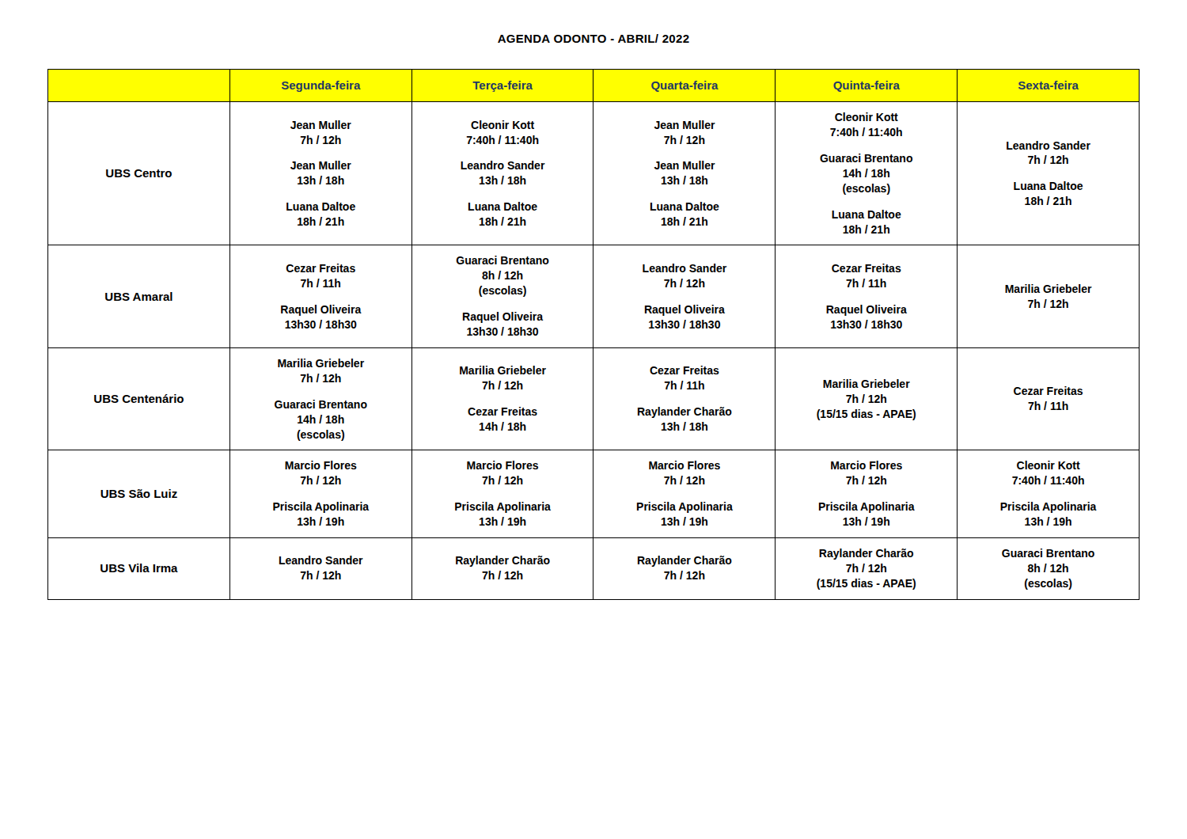AGENDA ODONTO - ABRIL/ 2022
| | Segunda-feira | Terça-feira | Quarta-feira | Quinta-feira | Sexta-feira |
| --- | --- | --- | --- | --- | --- |
| UBS Centro | Jean Muller 7h / 12h Jean Muller 13h / 18h Luana Daltoe 18h / 21h | Cleonir Kott 7:40h / 11:40h Leandro Sander 13h / 18h Luana Daltoe 18h / 21h | Jean Muller 7h / 12h Jean Muller 13h / 18h Luana Daltoe 18h / 21h | Cleonir Kott 7:40h / 11:40h Guaraci Brentano 14h / 18h (escolas) Luana Daltoe 18h / 21h | Leandro Sander 7h / 12h Luana Daltoe 18h / 21h |
| UBS Amaral | Cezar Freitas 7h / 11h Raquel Oliveira 13h30 / 18h30 | Guaraci Brentano 8h / 12h (escolas) Raquel Oliveira 13h30 / 18h30 | Leandro Sander 7h / 12h Raquel Oliveira 13h30 / 18h30 | Cezar Freitas 7h / 11h Raquel Oliveira 13h30 / 18h30 | Marilia Griebeler 7h / 12h |
| UBS Centenário | Marilia Griebeler 7h / 12h Guaraci Brentano 14h / 18h (escolas) | Marilia Griebeler 7h / 12h Cezar Freitas 14h / 18h | Cezar Freitas 7h / 11h Raylander Charão 13h / 18h | Marilia Griebeler 7h / 12h (15/15 dias - APAE) | Cezar Freitas 7h / 11h |
| UBS São Luiz | Marcio Flores 7h / 12h Priscila Apolinaria 13h / 19h | Marcio Flores 7h / 12h Priscila Apolinaria 13h / 19h | Marcio Flores 7h / 12h Priscila Apolinaria 13h / 19h | Marcio Flores 7h / 12h Priscila Apolinaria 13h / 19h | Cleonir Kott 7:40h / 11:40h Priscila Apolinaria 13h / 19h |
| UBS Vila Irma | Leandro Sander 7h / 12h | Raylander Charão 7h / 12h | Raylander Charão 7h / 12h | Raylander Charão 7h / 12h (15/15 dias - APAE) | Guaraci Brentano 8h / 12h (escolas) |